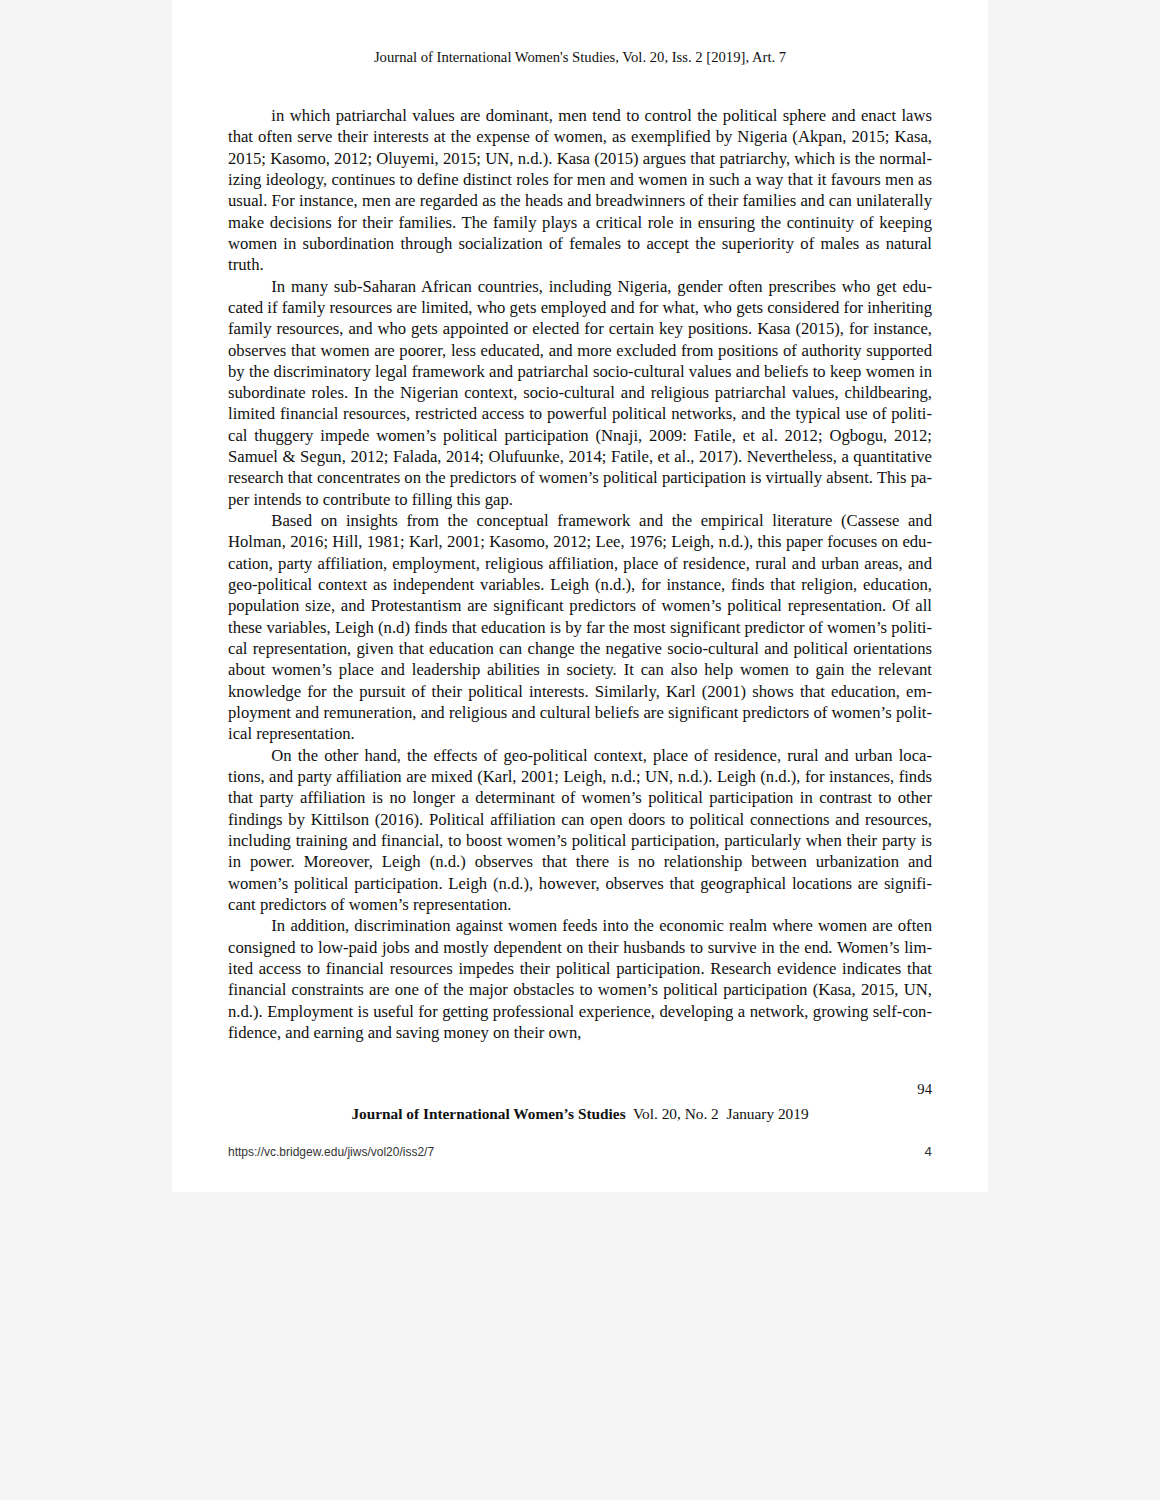Journal of International Women's Studies, Vol. 20, Iss. 2 [2019], Art. 7
in which patriarchal values are dominant, men tend to control the political sphere and enact laws that often serve their interests at the expense of women, as exemplified by Nigeria (Akpan, 2015; Kasa, 2015; Kasomo, 2012; Oluyemi, 2015; UN, n.d.). Kasa (2015) argues that patriarchy, which is the normalizing ideology, continues to define distinct roles for men and women in such a way that it favours men as usual. For instance, men are regarded as the heads and breadwinners of their families and can unilaterally make decisions for their families. The family plays a critical role in ensuring the continuity of keeping women in subordination through socialization of females to accept the superiority of males as natural truth.
In many sub-Saharan African countries, including Nigeria, gender often prescribes who get educated if family resources are limited, who gets employed and for what, who gets considered for inheriting family resources, and who gets appointed or elected for certain key positions. Kasa (2015), for instance, observes that women are poorer, less educated, and more excluded from positions of authority supported by the discriminatory legal framework and patriarchal socio-cultural values and beliefs to keep women in subordinate roles. In the Nigerian context, socio-cultural and religious patriarchal values, childbearing, limited financial resources, restricted access to powerful political networks, and the typical use of political thuggery impede women’s political participation (Nnaji, 2009: Fatile, et al. 2012; Ogbogu, 2012; Samuel & Segun, 2012; Falada, 2014; Olufuunke, 2014; Fatile, et al., 2017). Nevertheless, a quantitative research that concentrates on the predictors of women’s political participation is virtually absent. This paper intends to contribute to filling this gap.
Based on insights from the conceptual framework and the empirical literature (Cassese and Holman, 2016; Hill, 1981; Karl, 2001; Kasomo, 2012; Lee, 1976; Leigh, n.d.), this paper focuses on education, party affiliation, employment, religious affiliation, place of residence, rural and urban areas, and geo-political context as independent variables. Leigh (n.d.), for instance, finds that religion, education, population size, and Protestantism are significant predictors of women’s political representation. Of all these variables, Leigh (n.d) finds that education is by far the most significant predictor of women’s political representation, given that education can change the negative socio-cultural and political orientations about women’s place and leadership abilities in society. It can also help women to gain the relevant knowledge for the pursuit of their political interests. Similarly, Karl (2001) shows that education, employment and remuneration, and religious and cultural beliefs are significant predictors of women’s political representation.
On the other hand, the effects of geo-political context, place of residence, rural and urban locations, and party affiliation are mixed (Karl, 2001; Leigh, n.d.; UN, n.d.). Leigh (n.d.), for instances, finds that party affiliation is no longer a determinant of women’s political participation in contrast to other findings by Kittilson (2016). Political affiliation can open doors to political connections and resources, including training and financial, to boost women’s political participation, particularly when their party is in power. Moreover, Leigh (n.d.) observes that there is no relationship between urbanization and women’s political participation. Leigh (n.d.), however, observes that geographical locations are significant predictors of women’s representation.
In addition, discrimination against women feeds into the economic realm where women are often consigned to low-paid jobs and mostly dependent on their husbands to survive in the end. Women’s limited access to financial resources impedes their political participation. Research evidence indicates that financial constraints are one of the major obstacles to women’s political participation (Kasa, 2015, UN, n.d.). Employment is useful for getting professional experience, developing a network, growing self-confidence, and earning and saving money on their own,
94
Journal of International Women’s Studies Vol. 20, No. 2 January 2019
https://vc.bridgew.edu/jiws/vol20/iss2/7 4